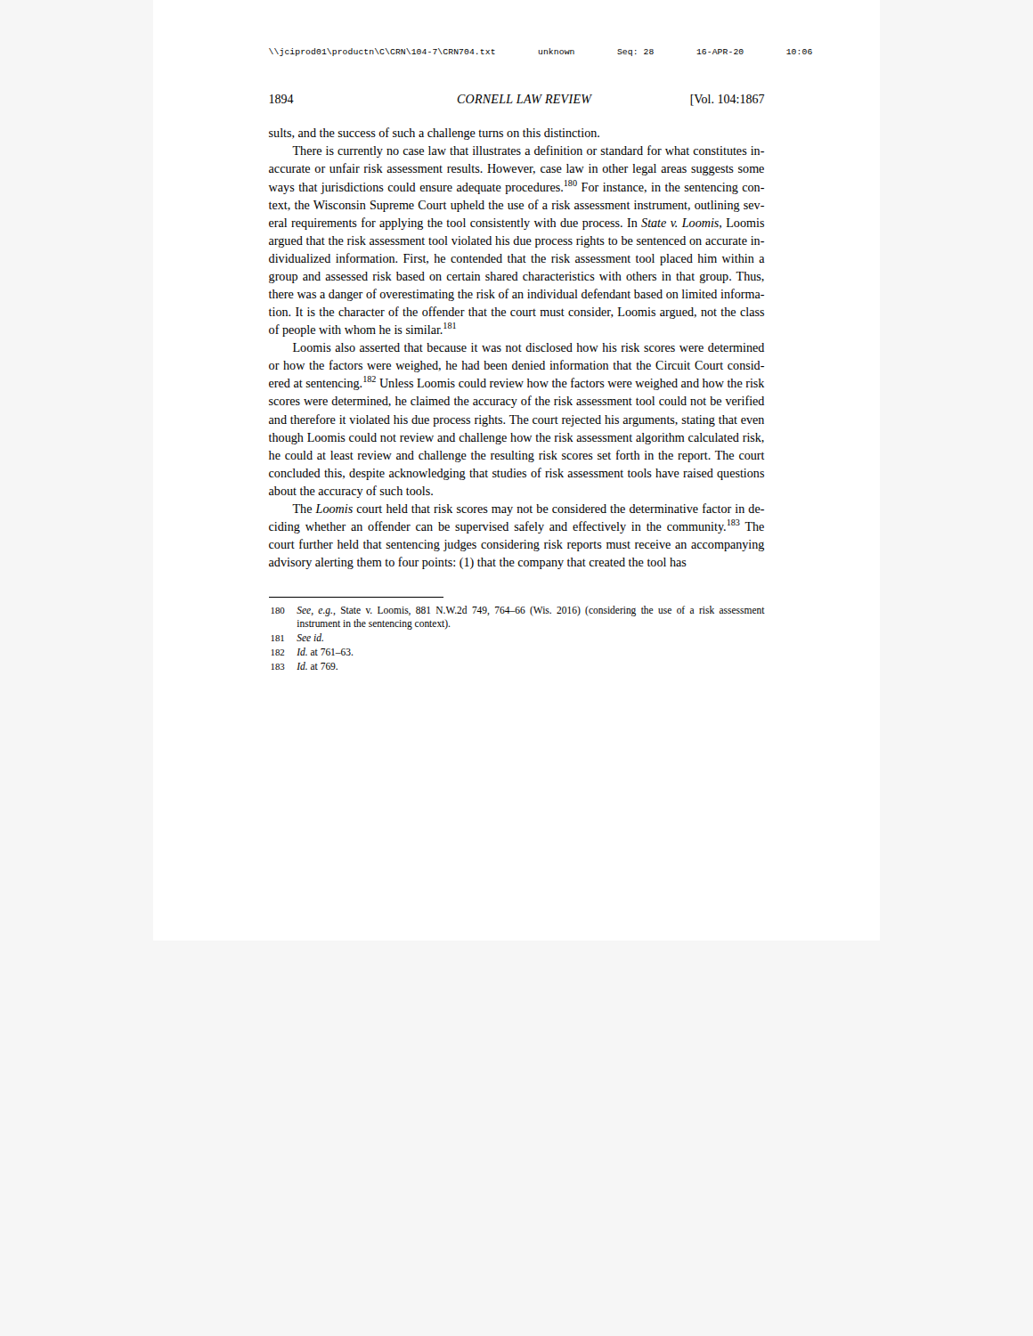\\jciprod01\productn\C\CRN\104-7\CRN704.txt unknown Seq: 28 16-APR-20 10:06
1894
CORNELL LAW REVIEW
[Vol. 104:1867
sults, and the success of such a challenge turns on this distinction.
There is currently no case law that illustrates a definition or standard for what constitutes inaccurate or unfair risk assessment results. However, case law in other legal areas suggests some ways that jurisdictions could ensure adequate procedures.180 For instance, in the sentencing context, the Wisconsin Supreme Court upheld the use of a risk assessment instrument, outlining several requirements for applying the tool consistently with due process. In State v. Loomis, Loomis argued that the risk assessment tool violated his due process rights to be sentenced on accurate individualized information. First, he contended that the risk assessment tool placed him within a group and assessed risk based on certain shared characteristics with others in that group. Thus, there was a danger of overestimating the risk of an individual defendant based on limited information. It is the character of the offender that the court must consider, Loomis argued, not the class of people with whom he is similar.181
Loomis also asserted that because it was not disclosed how his risk scores were determined or how the factors were weighed, he had been denied information that the Circuit Court considered at sentencing.182 Unless Loomis could review how the factors were weighed and how the risk scores were determined, he claimed the accuracy of the risk assessment tool could not be verified and therefore it violated his due process rights. The court rejected his arguments, stating that even though Loomis could not review and challenge how the risk assessment algorithm calculated risk, he could at least review and challenge the resulting risk scores set forth in the report. The court concluded this, despite acknowledging that studies of risk assessment tools have raised questions about the accuracy of such tools.
The Loomis court held that risk scores may not be considered the determinative factor in deciding whether an offender can be supervised safely and effectively in the community.183 The court further held that sentencing judges considering risk reports must receive an accompanying advisory alerting them to four points: (1) that the company that created the tool has
180
See, e.g., State v. Loomis, 881 N.W.2d 749, 764–66 (Wis. 2016) (considering the use of a risk assessment instrument in the sentencing context).
181
See id.
182
Id. at 761–63.
183
Id. at 769.